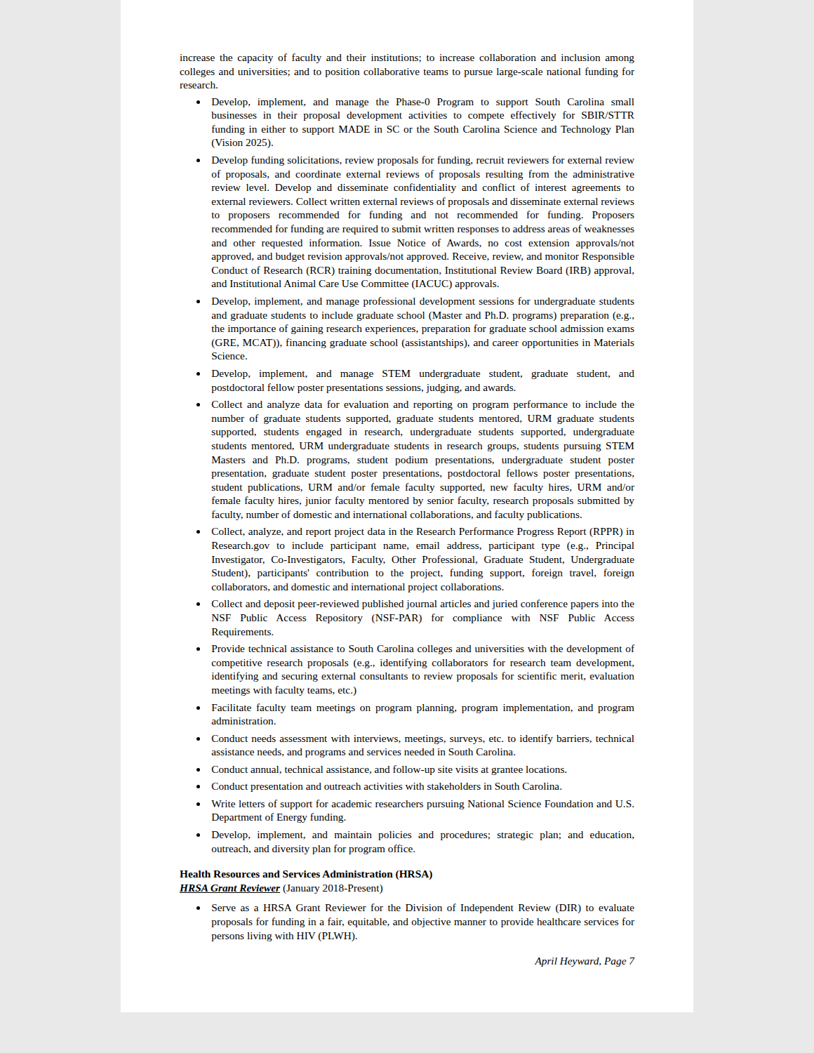increase the capacity of faculty and their institutions; to increase collaboration and inclusion among colleges and universities; and to position collaborative teams to pursue large-scale national funding for research.
Develop, implement, and manage the Phase-0 Program to support South Carolina small businesses in their proposal development activities to compete effectively for SBIR/STTR funding in either to support MADE in SC or the South Carolina Science and Technology Plan (Vision 2025).
Develop funding solicitations, review proposals for funding, recruit reviewers for external review of proposals, and coordinate external reviews of proposals resulting from the administrative review level. Develop and disseminate confidentiality and conflict of interest agreements to external reviewers. Collect written external reviews of proposals and disseminate external reviews to proposers recommended for funding and not recommended for funding. Proposers recommended for funding are required to submit written responses to address areas of weaknesses and other requested information. Issue Notice of Awards, no cost extension approvals/not approved, and budget revision approvals/not approved. Receive, review, and monitor Responsible Conduct of Research (RCR) training documentation, Institutional Review Board (IRB) approval, and Institutional Animal Care Use Committee (IACUC) approvals.
Develop, implement, and manage professional development sessions for undergraduate students and graduate students to include graduate school (Master and Ph.D. programs) preparation (e.g., the importance of gaining research experiences, preparation for graduate school admission exams (GRE, MCAT)), financing graduate school (assistantships), and career opportunities in Materials Science.
Develop, implement, and manage STEM undergraduate student, graduate student, and postdoctoral fellow poster presentations sessions, judging, and awards.
Collect and analyze data for evaluation and reporting on program performance to include the number of graduate students supported, graduate students mentored, URM graduate students supported, students engaged in research, undergraduate students supported, undergraduate students mentored, URM undergraduate students in research groups, students pursuing STEM Masters and Ph.D. programs, student podium presentations, undergraduate student poster presentation, graduate student poster presentations, postdoctoral fellows poster presentations, student publications, URM and/or female faculty supported, new faculty hires, URM and/or female faculty hires, junior faculty mentored by senior faculty, research proposals submitted by faculty, number of domestic and international collaborations, and faculty publications.
Collect, analyze, and report project data in the Research Performance Progress Report (RPPR) in Research.gov to include participant name, email address, participant type (e.g., Principal Investigator, Co-Investigators, Faculty, Other Professional, Graduate Student, Undergraduate Student), participants' contribution to the project, funding support, foreign travel, foreign collaborators, and domestic and international project collaborations.
Collect and deposit peer-reviewed published journal articles and juried conference papers into the NSF Public Access Repository (NSF-PAR) for compliance with NSF Public Access Requirements.
Provide technical assistance to South Carolina colleges and universities with the development of competitive research proposals (e.g., identifying collaborators for research team development, identifying and securing external consultants to review proposals for scientific merit, evaluation meetings with faculty teams, etc.)
Facilitate faculty team meetings on program planning, program implementation, and program administration.
Conduct needs assessment with interviews, meetings, surveys, etc. to identify barriers, technical assistance needs, and programs and services needed in South Carolina.
Conduct annual, technical assistance, and follow-up site visits at grantee locations.
Conduct presentation and outreach activities with stakeholders in South Carolina.
Write letters of support for academic researchers pursuing National Science Foundation and U.S. Department of Energy funding.
Develop, implement, and maintain policies and procedures; strategic plan; and education, outreach, and diversity plan for program office.
Health Resources and Services Administration (HRSA)
HRSA Grant Reviewer (January 2018-Present)
Serve as a HRSA Grant Reviewer for the Division of Independent Review (DIR) to evaluate proposals for funding in a fair, equitable, and objective manner to provide healthcare services for persons living with HIV (PLWH).
April Heyward, Page 7